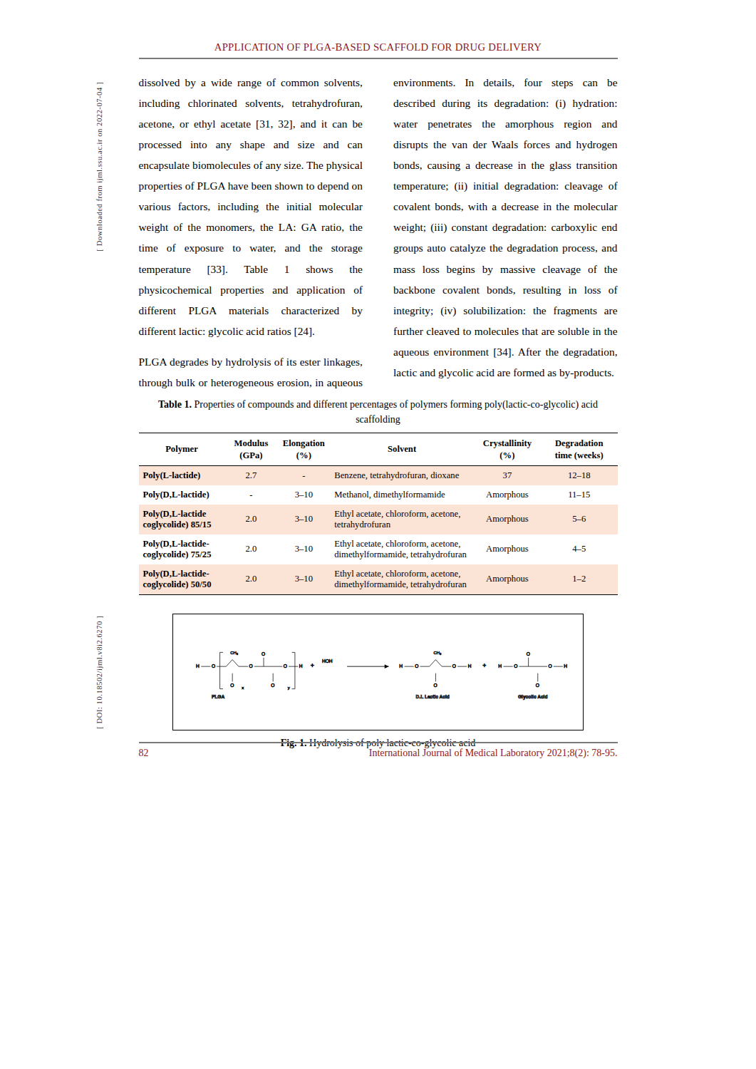[ Downloaded from ijml.ssu.ac.ir on 2022-07-04 ]
[ DOI: 10.18502/ijml.v8i2.6270 ]
Application of PLGA-based Scaffold for Drug Delivery
dissolved by a wide range of common solvents, including chlorinated solvents, tetrahydrofuran, acetone, or ethyl acetate [31, 32], and it can be processed into any shape and size and can encapsulate biomolecules of any size. The physical properties of PLGA have been shown to depend on various factors, including the initial molecular weight of the monomers, the LA: GA ratio, the time of exposure to water, and the storage temperature [33]. Table 1 shows the physicochemical properties and application of different PLGA materials characterized by different lactic: glycolic acid ratios [24].
PLGA degrades by hydrolysis of its ester linkages, through bulk or heterogeneous erosion, in aqueous environments. In details, four steps can be described during its degradation: (i) hydration: water penetrates the amorphous region and disrupts the van der Waals forces and hydrogen bonds, causing a decrease in the glass transition temperature; (ii) initial degradation: cleavage of covalent bonds, with a decrease in the molecular weight; (iii) constant degradation: carboxylic end groups auto catalyze the degradation process, and mass loss begins by massive cleavage of the backbone covalent bonds, resulting in loss of integrity; (iv) solubilization: the fragments are further cleaved to molecules that are soluble in the aqueous environment [34]. After the degradation, lactic and glycolic acid are formed as by-products.
Table 1. Properties of compounds and different percentages of polymers forming poly(lactic-co-glycolic) acid scaffolding
| Polymer | Modulus (GPa) | Elongation (%) | Solvent | Crystallinity (%) | Degradation time (weeks) |
| --- | --- | --- | --- | --- | --- |
| Poly(L-lactide) | 2.7 | - | Benzene, tetrahydrofuran, dioxane | 37 | 12–18 |
| Poly(D,L-lactide) | - | 3–10 | Methanol, dimethylformamide | Amorphous | 11–15 |
| Poly(D,L-lactide coglycolide) 85/15 | 2.0 | 3–10 | Ethyl acetate, chloroform, acetone, tetrahydrofuran | Amorphous | 5–6 |
| Poly(D,L-lactide-coglycolide) 75/25 | 2.0 | 3–10 | Ethyl acetate, chloroform, acetone, dimethylformamide, tetrahydrofuran | Amorphous | 4–5 |
| Poly(D,L-lactide-coglycolide) 50/50 | 2.0 | 3–10 | Ethyl acetate, chloroform, acetone, dimethylformamide, tetrahydrofuran | Amorphous | 1–2 |
H O CH₃ O O O H O O x y PLGA + HOH H O CH₃ O H O D.L Lactic Acid + H O O O H O Glycolic Acid
Fig. 1. Hydrolysis of poly lactic-co-glycolic acid
82 International Journal of Medical Laboratory 2021;8(2): 78-95.